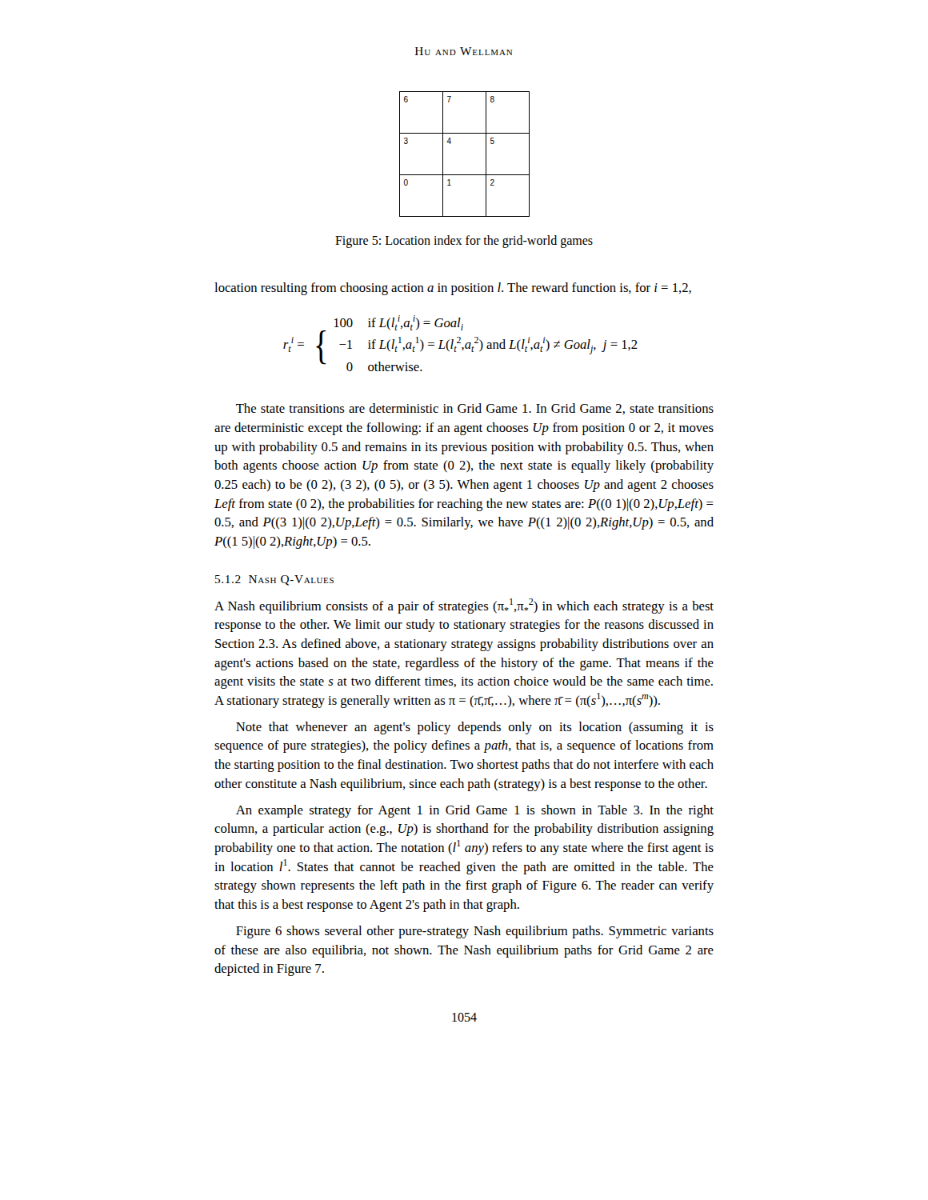Hu and Wellman
| 6 | 7 | 8 |
| 3 | 4 | 5 |
| 0 | 1 | 2 |
Figure 5: Location index for the grid-world games
location resulting from choosing action a in position l. The reward function is, for i = 1,2,
rti = {
| 100 | if L ( l t i , a t i ) = Goal i |
| −1 | if L ( l t 1 , a t 1 ) = L ( l t 2 , a t 2 ) and L ( l t i , a t i ) ≠ Goal j , j = 1,2 |
| 0 | otherwise. |
The state transitions are deterministic in Grid Game 1. In Grid Game 2, state transitions are deterministic except the following: if an agent chooses Up from position 0 or 2, it moves up with probability 0.5 and remains in its previous position with probability 0.5. Thus, when both agents choose action Up from state (0 2), the next state is equally likely (probability 0.25 each) to be (0 2), (3 2), (0 5), or (3 5). When agent 1 chooses Up and agent 2 chooses Left from state (0 2), the probabilities for reaching the new states are: P((0 1)|(0 2),Up,Left) = 0.5, and P((3 1)|(0 2),Up,Left) = 0.5. Similarly, we have P((1 2)|(0 2),Right,Up) = 0.5, and P((1 5)|(0 2),Right,Up) = 0.5.
5.1.2 Nash Q-Values
A Nash equilibrium consists of a pair of strategies (π*1,π*2) in which each strategy is a best response to the other. We limit our study to stationary strategies for the reasons discussed in Section 2.3. As defined above, a stationary strategy assigns probability distributions over an agent's actions based on the state, regardless of the history of the game. That means if the agent visits the state s at two different times, its action choice would be the same each time. A stationary strategy is generally written as π = (π̄,π̄,…), where π̄ = (π(s1),…,π(sm)).
Note that whenever an agent's policy depends only on its location (assuming it is sequence of pure strategies), the policy defines a path, that is, a sequence of locations from the starting position to the final destination. Two shortest paths that do not interfere with each other constitute a Nash equilibrium, since each path (strategy) is a best response to the other.
An example strategy for Agent 1 in Grid Game 1 is shown in Table 3. In the right column, a particular action (e.g., Up) is shorthand for the probability distribution assigning probability one to that action. The notation (l1 any) refers to any state where the first agent is in location l1. States that cannot be reached given the path are omitted in the table. The strategy shown represents the left path in the first graph of Figure 6. The reader can verify that this is a best response to Agent 2's path in that graph.
Figure 6 shows several other pure-strategy Nash equilibrium paths. Symmetric variants of these are also equilibria, not shown. The Nash equilibrium paths for Grid Game 2 are depicted in Figure 7.
1054